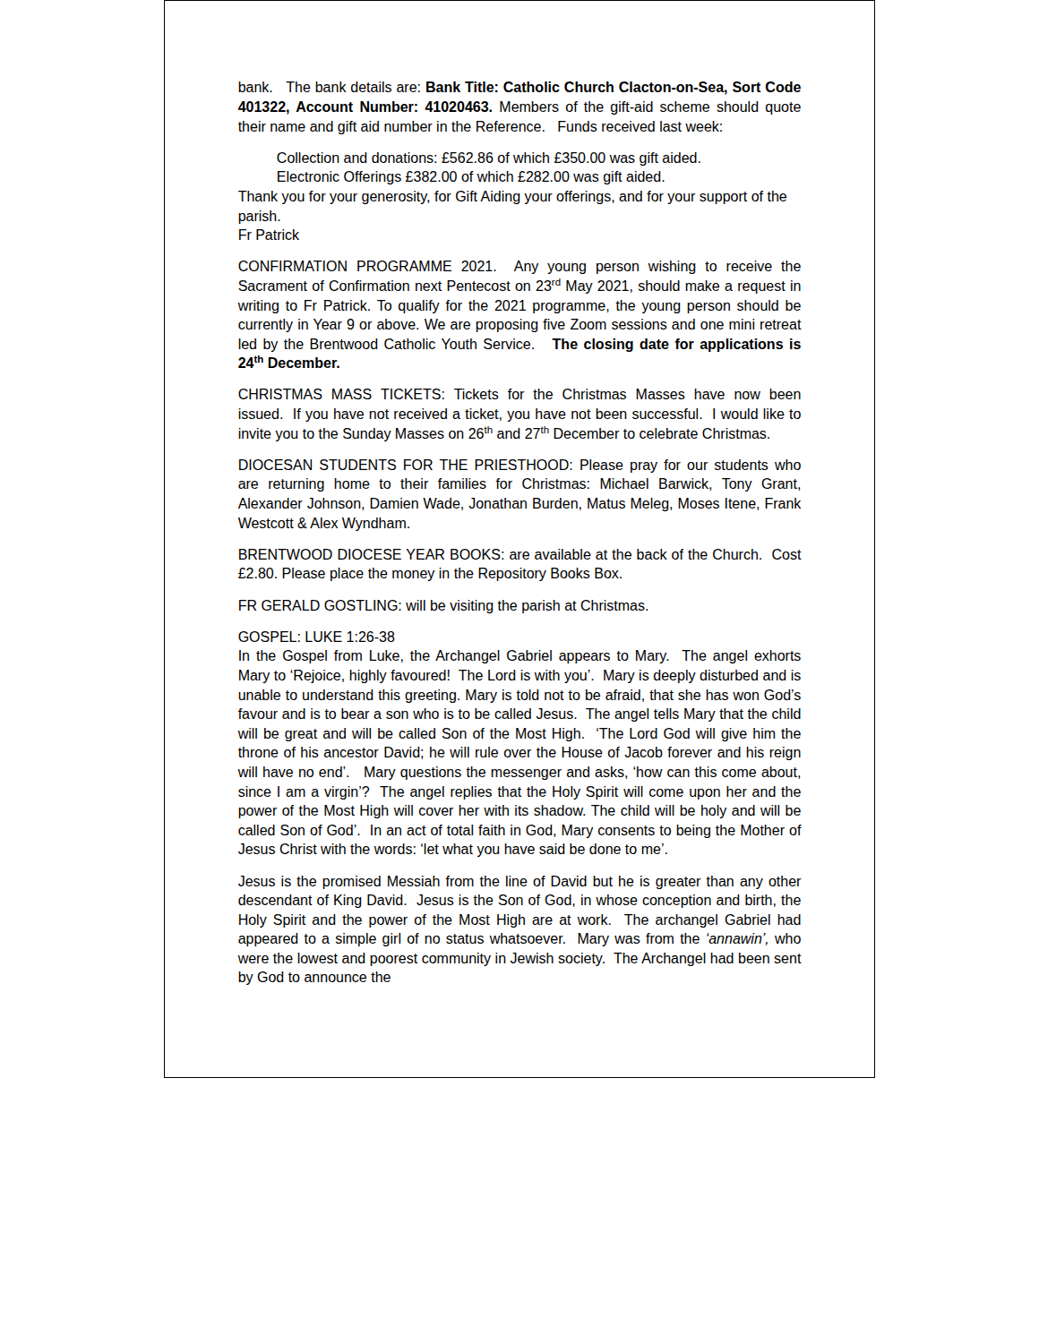bank. The bank details are: Bank Title: Catholic Church Clacton-on-Sea, Sort Code 401322, Account Number: 41020463. Members of the gift-aid scheme should quote their name and gift aid number in the Reference. Funds received last week:
Collection and donations: £562.86 of which £350.00 was gift aided.
Electronic Offerings £382.00 of which £282.00 was gift aided.
Thank you for your generosity, for Gift Aiding your offerings, and for your support of the parish.
Fr Patrick
CONFIRMATION PROGRAMME 2021. Any young person wishing to receive the Sacrament of Confirmation next Pentecost on 23rd May 2021, should make a request in writing to Fr Patrick. To qualify for the 2021 programme, the young person should be currently in Year 9 or above. We are proposing five Zoom sessions and one mini retreat led by the Brentwood Catholic Youth Service. The closing date for applications is 24th December.
CHRISTMAS MASS TICKETS: Tickets for the Christmas Masses have now been issued. If you have not received a ticket, you have not been successful. I would like to invite you to the Sunday Masses on 26th and 27th December to celebrate Christmas.
DIOCESAN STUDENTS FOR THE PRIESTHOOD: Please pray for our students who are returning home to their families for Christmas: Michael Barwick, Tony Grant, Alexander Johnson, Damien Wade, Jonathan Burden, Matus Meleg, Moses Itene, Frank Westcott & Alex Wyndham.
BRENTWOOD DIOCESE YEAR BOOKS: are available at the back of the Church. Cost £2.80. Please place the money in the Repository Books Box.
FR GERALD GOSTLING: will be visiting the parish at Christmas.
GOSPEL: LUKE 1:26-38
In the Gospel from Luke, the Archangel Gabriel appears to Mary. The angel exhorts Mary to ‘Rejoice, highly favoured! The Lord is with you’. Mary is deeply disturbed and is unable to understand this greeting. Mary is told not to be afraid, that she has won God’s favour and is to bear a son who is to be called Jesus. The angel tells Mary that the child will be great and will be called Son of the Most High. ‘The Lord God will give him the throne of his ancestor David; he will rule over the House of Jacob forever and his reign will have no end’. Mary questions the messenger and asks, ‘how can this come about, since I am a virgin’? The angel replies that the Holy Spirit will come upon her and the power of the Most High will cover her with its shadow. The child will be holy and will be called Son of God’. In an act of total faith in God, Mary consents to being the Mother of Jesus Christ with the words: ‘let what you have said be done to me’.
Jesus is the promised Messiah from the line of David but he is greater than any other descendant of King David. Jesus is the Son of God, in whose conception and birth, the Holy Spirit and the power of the Most High are at work. The archangel Gabriel had appeared to a simple girl of no status whatsoever. Mary was from the ‘annawin’, who were the lowest and poorest community in Jewish society. The Archangel had been sent by God to announce the